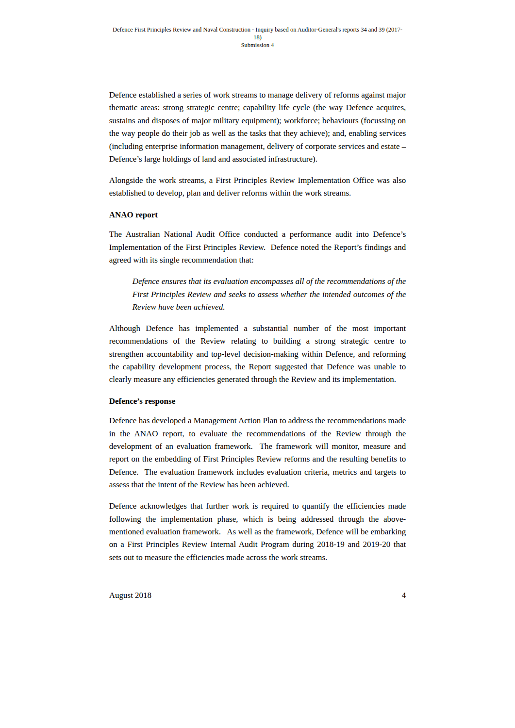Defence First Principles Review and Naval Construction - Inquiry based on Auditor-General's reports 34 and 39 (2017-18)
Submission 4
Defence established a series of work streams to manage delivery of reforms against major thematic areas: strong strategic centre; capability life cycle (the way Defence acquires, sustains and disposes of major military equipment); workforce; behaviours (focussing on the way people do their job as well as the tasks that they achieve); and, enabling services (including enterprise information management, delivery of corporate services and estate – Defence’s large holdings of land and associated infrastructure).
Alongside the work streams, a First Principles Review Implementation Office was also established to develop, plan and deliver reforms within the work streams.
ANAO report
The Australian National Audit Office conducted a performance audit into Defence’s Implementation of the First Principles Review. Defence noted the Report’s findings and agreed with its single recommendation that:
Defence ensures that its evaluation encompasses all of the recommendations of the First Principles Review and seeks to assess whether the intended outcomes of the Review have been achieved.
Although Defence has implemented a substantial number of the most important recommendations of the Review relating to building a strong strategic centre to strengthen accountability and top-level decision-making within Defence, and reforming the capability development process, the Report suggested that Defence was unable to clearly measure any efficiencies generated through the Review and its implementation.
Defence’s response
Defence has developed a Management Action Plan to address the recommendations made in the ANAO report, to evaluate the recommendations of the Review through the development of an evaluation framework. The framework will monitor, measure and report on the embedding of First Principles Review reforms and the resulting benefits to Defence. The evaluation framework includes evaluation criteria, metrics and targets to assess that the intent of the Review has been achieved.
Defence acknowledges that further work is required to quantify the efficiencies made following the implementation phase, which is being addressed through the above-mentioned evaluation framework. As well as the framework, Defence will be embarking on a First Principles Review Internal Audit Program during 2018-19 and 2019-20 that sets out to measure the efficiencies made across the work streams.
August 2018 4